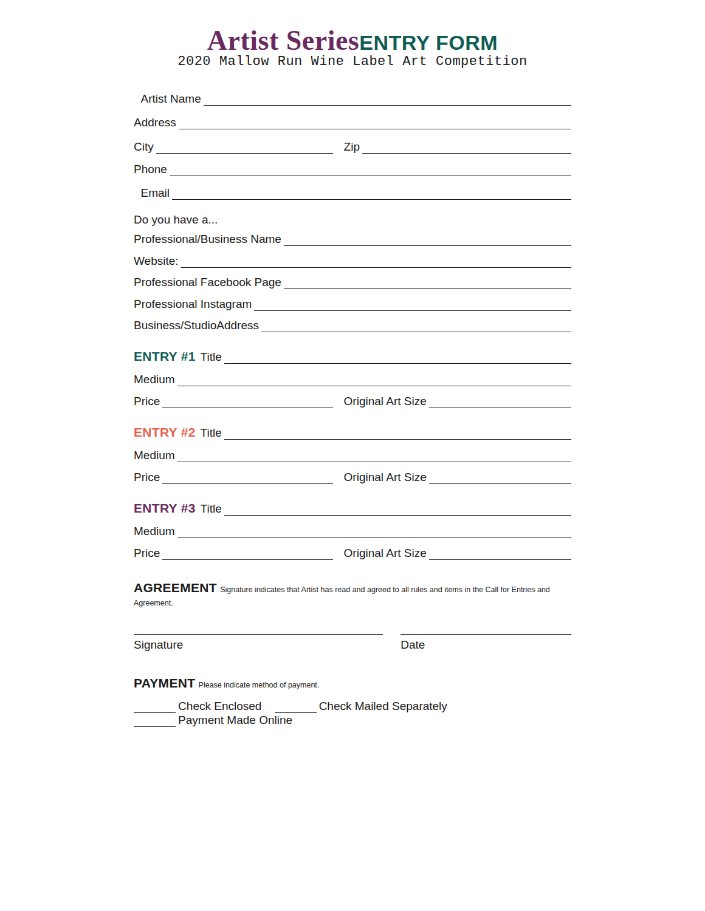Artist Series ENTRY FORM
2020 Mallow Run Wine Label Art Competition
Artist Name
Address
City
Zip
Phone
Email
Do you have a...
Professional/Business Name
Website:
Professional Facebook Page
Professional Instagram
Business/StudioAddress
ENTRY #1 Title
Medium
Price
Original Art Size
ENTRY #2 Title
Medium
Price
Original Art Size
ENTRY #3 Title
Medium
Price
Original Art Size
AGREEMENT Signature indicates that Artist has read and agreed to all rules and items in the Call for Entries and Agreement.
Signature
Date
PAYMENT Please indicate method of payment.
Check Enclosed Check Mailed Separately Payment Made Online